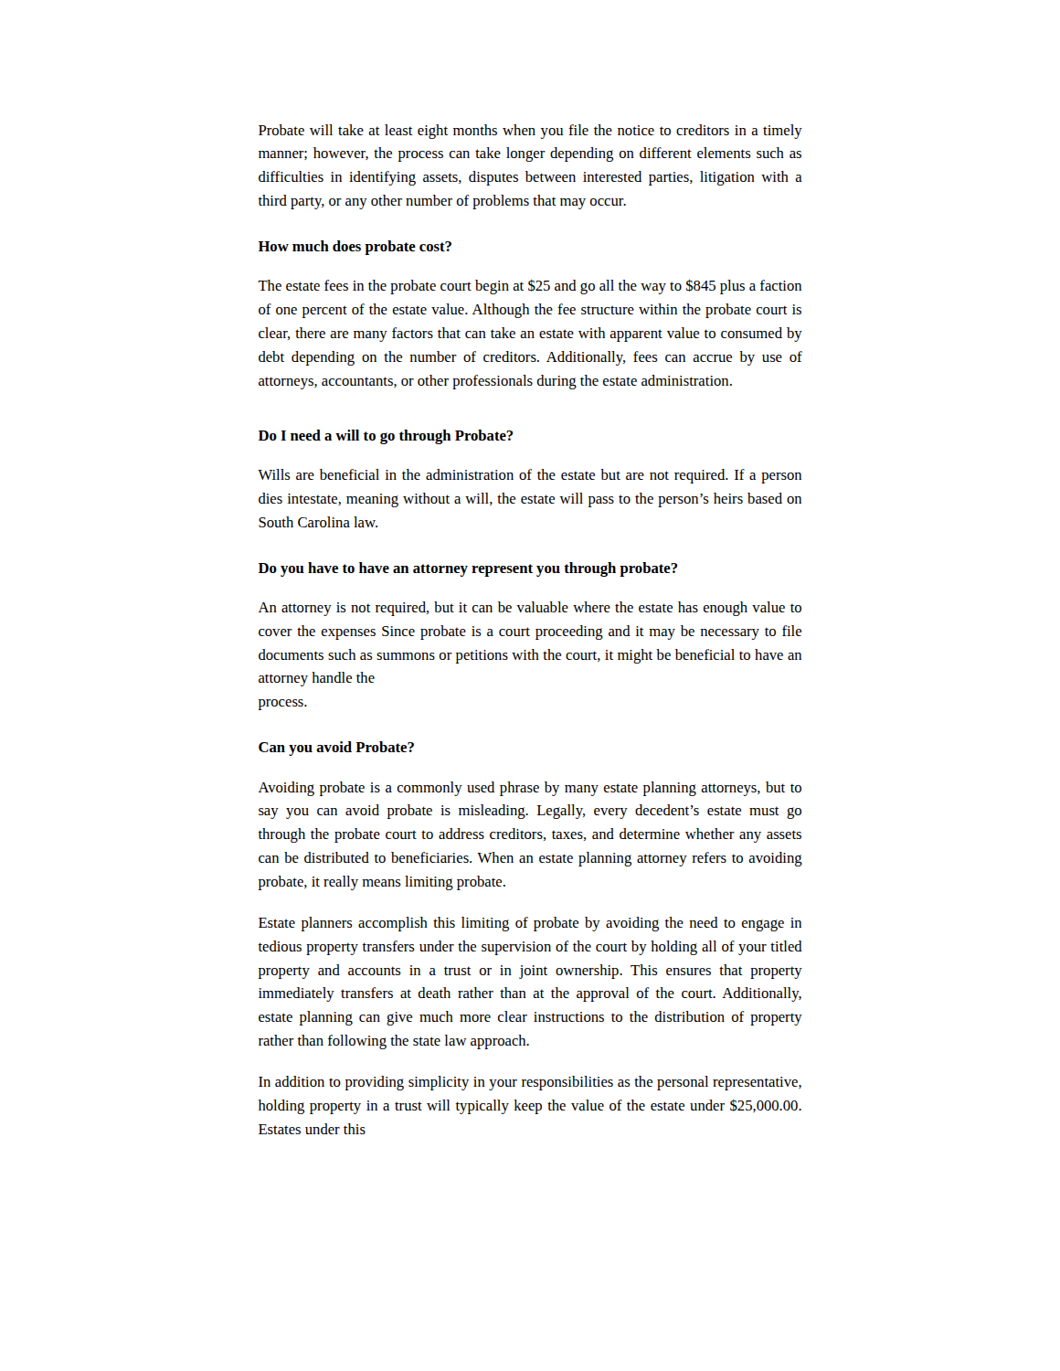Probate will take at least eight months when you file the notice to creditors in a timely manner; however, the process can take longer depending on different elements such as difficulties in identifying assets, disputes between interested parties, litigation with a third party, or any other number of problems that may occur.
How much does probate cost?
The estate fees in the probate court begin at $25 and go all the way to $845 plus a faction of one percent of the estate value. Although the fee structure within the probate court is clear, there are many factors that can take an estate with apparent value to consumed by debt depending on the number of creditors. Additionally, fees can accrue by use of attorneys, accountants, or other professionals during the estate administration.
Do I need a will to go through Probate?
Wills are beneficial in the administration of the estate but are not required. If a person dies intestate, meaning without a will, the estate will pass to the person’s heirs based on South Carolina law.
Do you have to have an attorney represent you through probate?
An attorney is not required, but it can be valuable where the estate has enough value to cover the expenses Since probate is a court proceeding and it may be necessary to file documents such as summons or petitions with the court, it might be beneficial to have an attorney handle the
process.
Can you avoid Probate?
Avoiding probate is a commonly used phrase by many estate planning attorneys, but to say you can avoid probate is misleading. Legally, every decedent’s estate must go through the probate court to address creditors, taxes, and determine whether any assets can be distributed to beneficiaries. When an estate planning attorney refers to avoiding probate, it really means limiting probate.
Estate planners accomplish this limiting of probate by avoiding the need to engage in tedious property transfers under the supervision of the court by holding all of your titled property and accounts in a trust or in joint ownership. This ensures that property immediately transfers at death rather than at the approval of the court. Additionally, estate planning can give much more clear instructions to the distribution of property rather than following the state law approach.
In addition to providing simplicity in your responsibilities as the personal representative, holding property in a trust will typically keep the value of the estate under $25,000.00. Estates under this